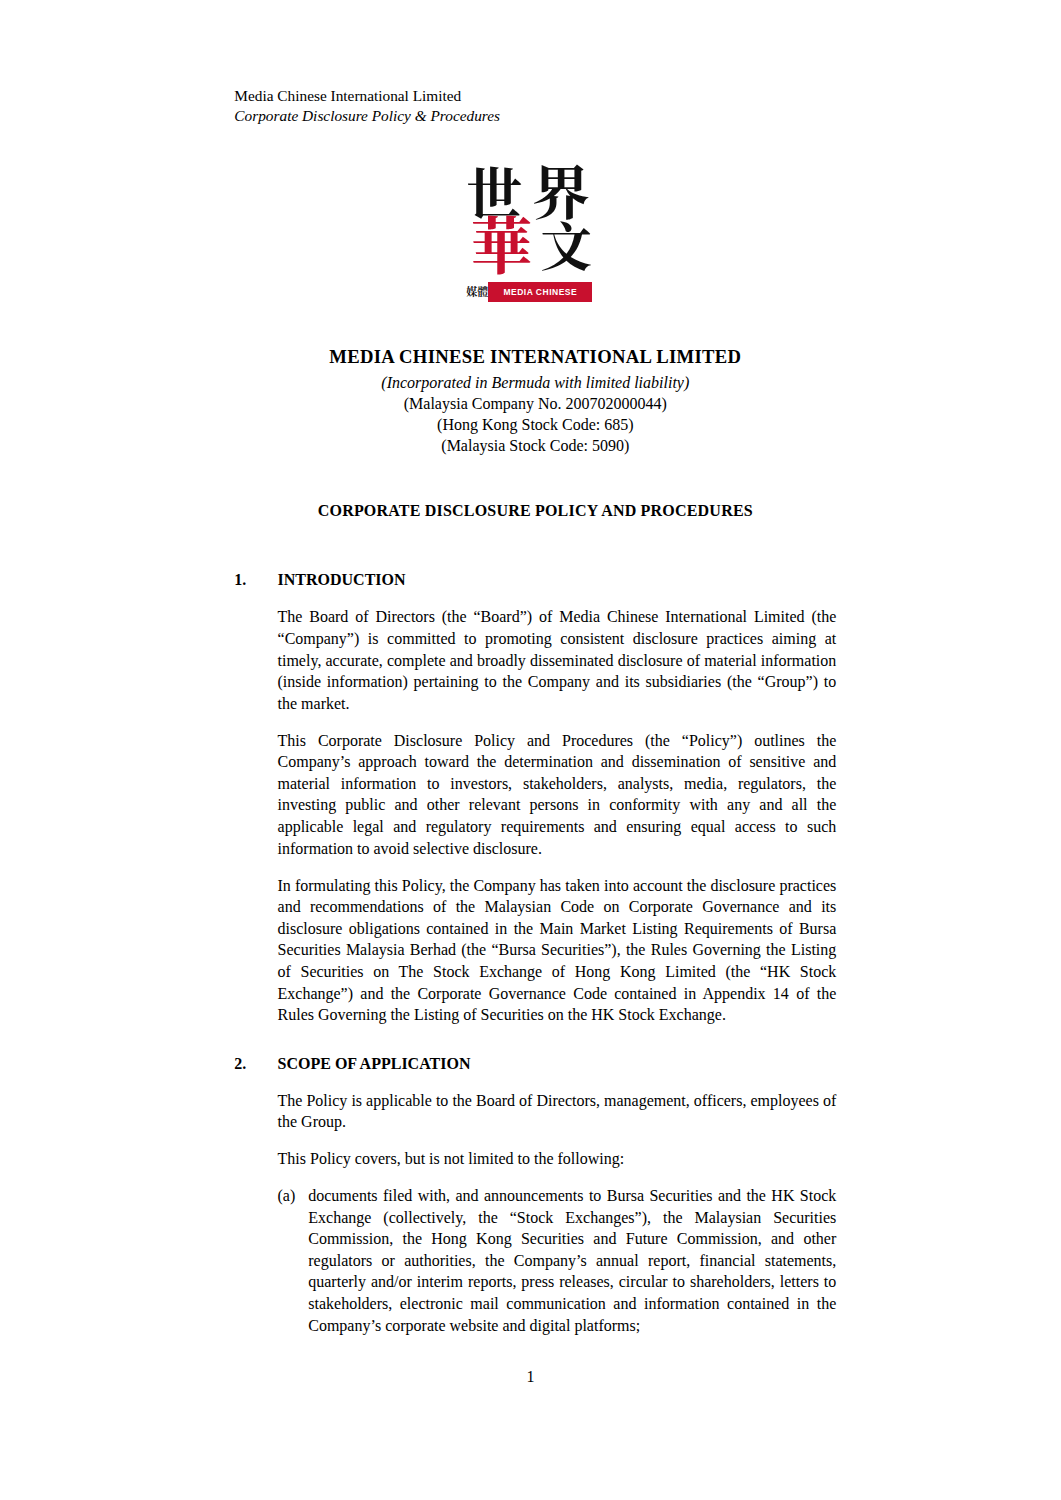Media Chinese International Limited
Corporate Disclosure Policy & Procedures
世 界 華 文 媒體 MEDIA CHINESE
MEDIA CHINESE INTERNATIONAL LIMITED
(Incorporated in Bermuda with limited liability)
(Malaysia Company No. 200702000044)
(Hong Kong Stock Code: 685)
(Malaysia Stock Code: 5090)
CORPORATE DISCLOSURE POLICY AND PROCEDURES
1. INTRODUCTION
The Board of Directors (the “Board”) of Media Chinese International Limited (the “Company”) is committed to promoting consistent disclosure practices aiming at timely, accurate, complete and broadly disseminated disclosure of material information (inside information) pertaining to the Company and its subsidiaries (the “Group”) to the market.
This Corporate Disclosure Policy and Procedures (the “Policy”) outlines the Company’s approach toward the determination and dissemination of sensitive and material information to investors, stakeholders, analysts, media, regulators, the investing public and other relevant persons in conformity with any and all the applicable legal and regulatory requirements and ensuring equal access to such information to avoid selective disclosure.
In formulating this Policy, the Company has taken into account the disclosure practices and recommendations of the Malaysian Code on Corporate Governance and its disclosure obligations contained in the Main Market Listing Requirements of Bursa Securities Malaysia Berhad (the “Bursa Securities”), the Rules Governing the Listing of Securities on The Stock Exchange of Hong Kong Limited (the “HK Stock Exchange”) and the Corporate Governance Code contained in Appendix 14 of the Rules Governing the Listing of Securities on the HK Stock Exchange.
2. SCOPE OF APPLICATION
The Policy is applicable to the Board of Directors, management, officers, employees of the Group.
This Policy covers, but is not limited to the following:
(a) documents filed with, and announcements to Bursa Securities and the HK Stock Exchange (collectively, the “Stock Exchanges”), the Malaysian Securities Commission, the Hong Kong Securities and Future Commission, and other regulators or authorities, the Company’s annual report, financial statements, quarterly and/or interim reports, press releases, circular to shareholders, letters to stakeholders, electronic mail communication and information contained in the Company’s corporate website and digital platforms;
1